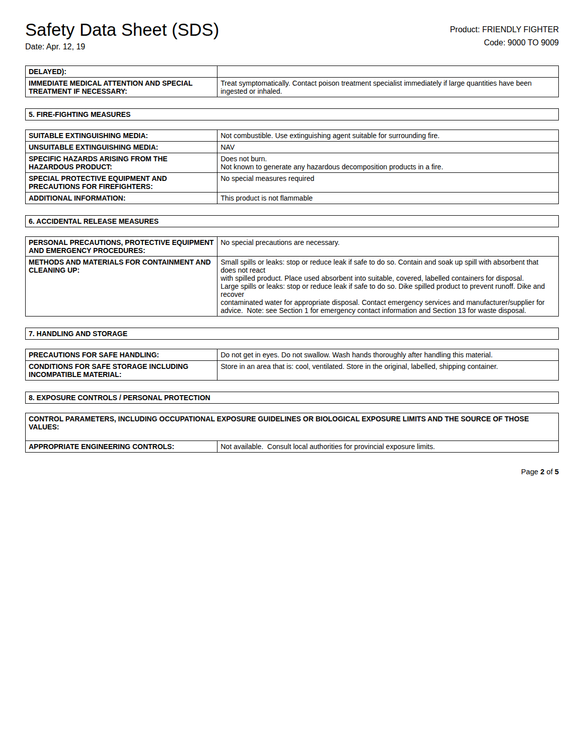Safety Data Sheet (SDS)
Date: Apr. 12, 19
Product: FRIENDLY FIGHTER
Code: 9000 TO 9009
| DELAYED): | |
| IMMEDIATE MEDICAL ATTENTION AND SPECIAL TREATMENT IF NECESSARY: | Treat symptomatically. Contact poison treatment specialist immediately if large quantities have been ingested or inhaled. |
5. Fire-Fighting Measures
| SUITABLE EXTINGUISHING MEDIA: | Not combustible. Use extinguishing agent suitable for surrounding fire. |
| UNSUITABLE EXTINGUISHING MEDIA: | NAV |
| SPECIFIC HAZARDS ARISING FROM THE HAZARDOUS PRODUCT: | Does not burn. Not known to generate any hazardous decomposition products in a fire. |
| SPECIAL PROTECTIVE EQUIPMENT AND PRECAUTIONS FOR FIREFIGHTERS: | No special measures required |
| ADDITIONAL INFORMATION: | This product is not flammable |
6. Accidental Release Measures
| PERSONAL PRECAUTIONS, PROTECTIVE EQUIPMENT AND EMERGENCY PROCEDURES: | No special precautions are necessary. |
| METHODS AND MATERIALS FOR CONTAINMENT AND CLEANING UP: | Small spills or leaks: stop or reduce leak if safe to do so. Contain and soak up spill with absorbent that does not react with spilled product. Place used absorbent into suitable, covered, labelled containers for disposal. Large spills or leaks: stop or reduce leak if safe to do so. Dike spilled product to prevent runoff. Dike and recover contaminated water for appropriate disposal. Contact emergency services and manufacturer/supplier for advice. Note: see Section 1 for emergency contact information and Section 13 for waste disposal. |
7. Handling and Storage
| PRECAUTIONS FOR SAFE HANDLING: | Do not get in eyes. Do not swallow. Wash hands thoroughly after handling this material. |
| CONDITIONS FOR SAFE STORAGE INCLUDING INCOMPATIBLE MATERIAL: | Store in an area that is: cool, ventilated. Store in the original, labelled, shipping container. |
8. Exposure Controls / Personal Protection
| CONTROL PARAMETERS, INCLUDING OCCUPATIONAL EXPOSURE GUIDELINES OR BIOLOGICAL EXPOSURE LIMITS AND THE SOURCE OF THOSE VALUES: |
| APPROPRIATE ENGINEERING CONTROLS: | Not available. Consult local authorities for provincial exposure limits. |
Page 2 of 5